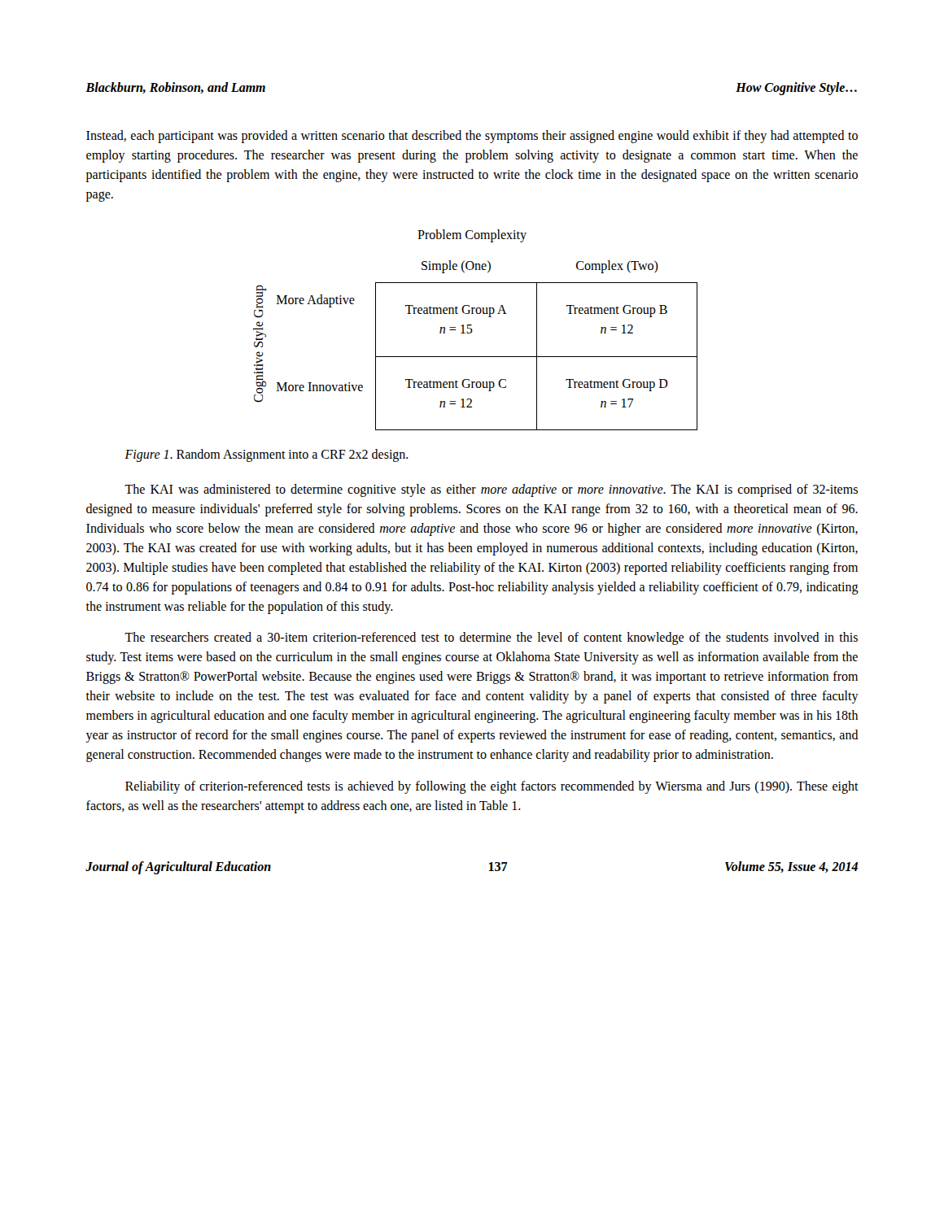Blackburn, Robinson, and Lamm How Cognitive Style…
Instead, each participant was provided a written scenario that described the symptoms their assigned engine would exhibit if they had attempted to employ starting procedures. The researcher was present during the problem solving activity to designate a common start time. When the participants identified the problem with the engine, they were instructed to write the clock time in the designated space on the written scenario page.
Problem Complexity
Cognitive Style Group
More Adaptive
More Innovative
| Simple (One) | Complex (Two) |
| --- | --- |
| Treatment Group A n = 15 | Treatment Group B n = 12 |
| Treatment Group C n = 12 | Treatment Group D n = 17 |
Figure 1. Random Assignment into a CRF 2x2 design.
The KAI was administered to determine cognitive style as either more adaptive or more innovative. The KAI is comprised of 32-items designed to measure individuals' preferred style for solving problems. Scores on the KAI range from 32 to 160, with a theoretical mean of 96. Individuals who score below the mean are considered more adaptive and those who score 96 or higher are considered more innovative (Kirton, 2003). The KAI was created for use with working adults, but it has been employed in numerous additional contexts, including education (Kirton, 2003). Multiple studies have been completed that established the reliability of the KAI. Kirton (2003) reported reliability coefficients ranging from 0.74 to 0.86 for populations of teenagers and 0.84 to 0.91 for adults. Post-hoc reliability analysis yielded a reliability coefficient of 0.79, indicating the instrument was reliable for the population of this study.
The researchers created a 30-item criterion-referenced test to determine the level of content knowledge of the students involved in this study. Test items were based on the curriculum in the small engines course at Oklahoma State University as well as information available from the Briggs & Stratton® PowerPortal website. Because the engines used were Briggs & Stratton® brand, it was important to retrieve information from their website to include on the test. The test was evaluated for face and content validity by a panel of experts that consisted of three faculty members in agricultural education and one faculty member in agricultural engineering. The agricultural engineering faculty member was in his 18th year as instructor of record for the small engines course. The panel of experts reviewed the instrument for ease of reading, content, semantics, and general construction. Recommended changes were made to the instrument to enhance clarity and readability prior to administration.
Reliability of criterion-referenced tests is achieved by following the eight factors recommended by Wiersma and Jurs (1990). These eight factors, as well as the researchers' attempt to address each one, are listed in Table 1.
Journal of Agricultural Education 137 Volume 55, Issue 4, 2014